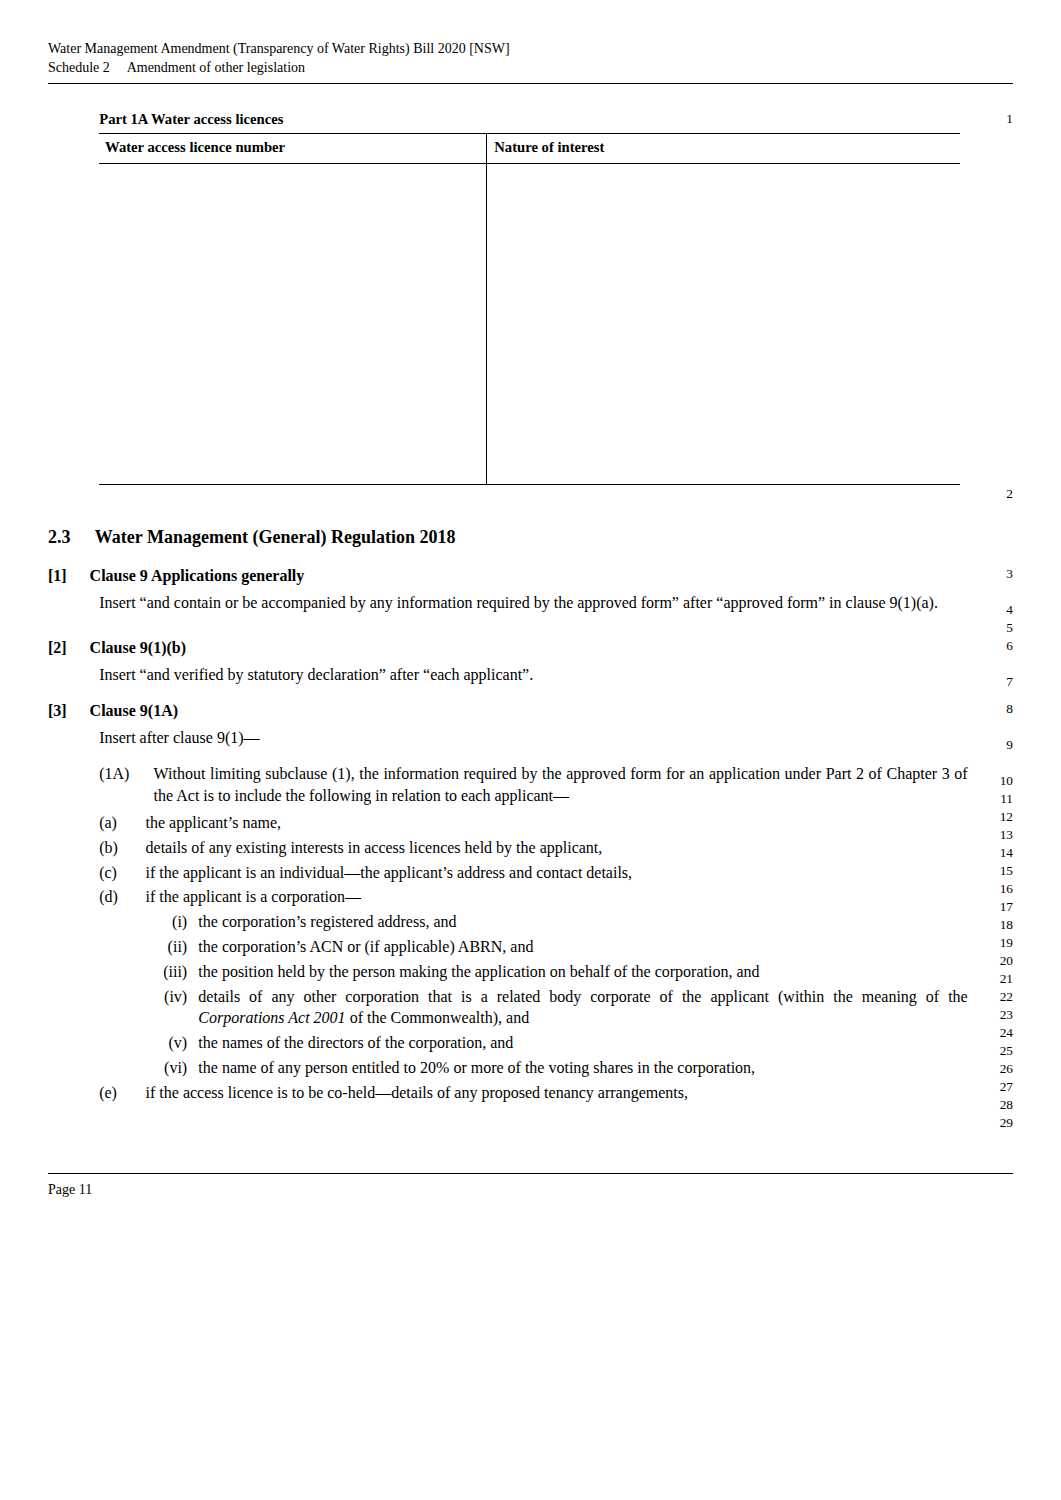Water Management Amendment (Transparency of Water Rights) Bill 2020 [NSW]
Schedule 2 Amendment of other legislation
Part 1A Water access licences
| Water access licence number | Nature of interest |
| --- | --- |
1
2.3 Water Management (General) Regulation 2018
2
[1] Clause 9 Applications generally
Insert “and contain or be accompanied by any information required by the approved form” after “approved form” in clause 9(1)(a).
3 4 5
[2] Clause 9(1)(b)
Insert “and verified by statutory declaration” after “each applicant”.
6 7
[3] Clause 9(1A)
Insert after clause 9(1)—
(1A) Without limiting subclause (1), the information required by the approved form for an application under Part 2 of Chapter 3 of the Act is to include the following in relation to each applicant—
(a) the applicant’s name,
(b) details of any existing interests in access licences held by the applicant,
(c) if the applicant is an individual—the applicant’s address and contact details,
(d) if the applicant is a corporation—
(i) the corporation’s registered address, and
(ii) the corporation’s ACN or (if applicable) ABRN, and
(iii) the position held by the person making the application on behalf of the corporation, and
(iv) details of any other corporation that is a related body corporate of the applicant (within the meaning of the Corporations Act 2001 of the Commonwealth), and
(v) the names of the directors of the corporation, and
(vi) the name of any person entitled to 20% or more of the voting shares in the corporation,
(e) if the access licence is to be co-held—details of any proposed tenancy arrangements,
8 9 10 11 12 13 14 15 16 17 18 19 20 21 22 23 24 25 26 27 28 29
Page 11